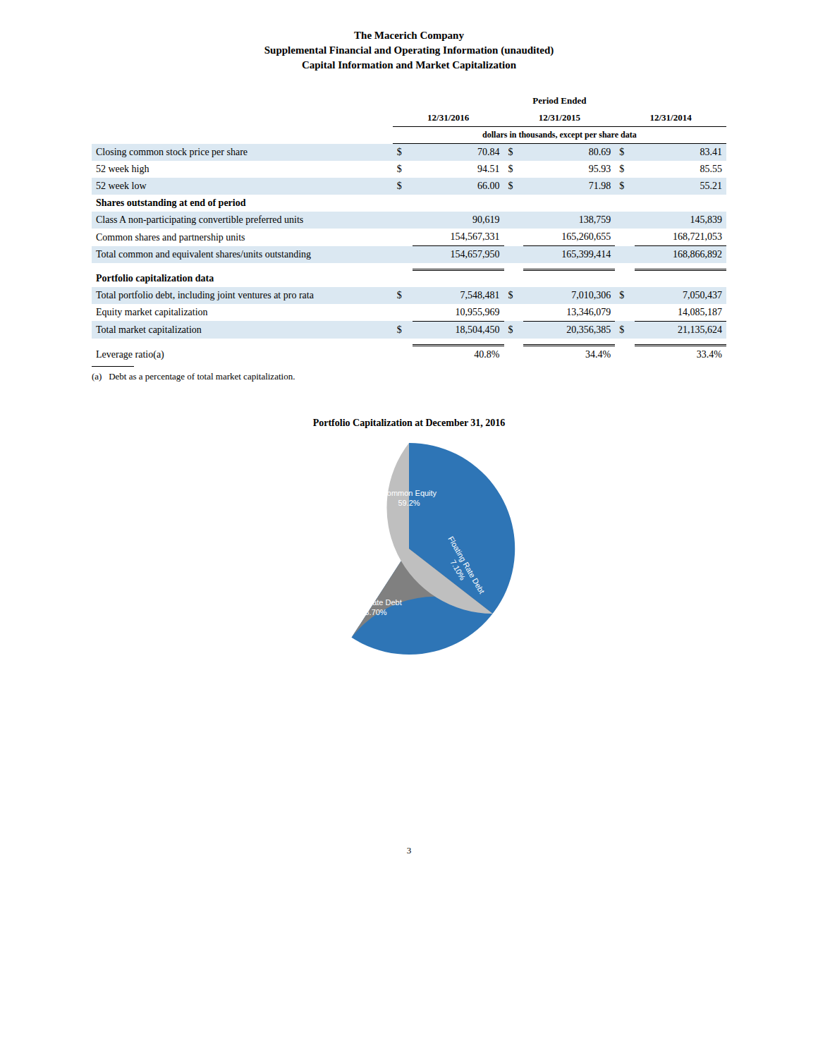The Macerich Company
Supplemental Financial and Operating Information (unaudited)
Capital Information and Market Capitalization
| | Period Ended |
| | 12/31/2016 | 12/31/2015 | 12/31/2014 |
| | dollars in thousands, except per share data |
| Closing common stock price per share | $ | 70.84 | $ | 80.69 | $ | 83.41 |
| 52 week high | $ | 94.51 | $ | 95.93 | $ | 85.55 |
| 52 week low | $ | 66.00 | $ | 71.98 | $ | 55.21 |
| Shares outstanding at end of period | |
| Class A non-participating convertible preferred units | | 90,619 | | 138,759 | | 145,839 |
| Common shares and partnership units | | 154,567,331 | | 165,260,655 | | 168,721,053 |
| Total common and equivalent shares/units outstanding | | 154,657,950 | | 165,399,414 | | 168,866,892 |
| Portfolio capitalization data | |
| Total portfolio debt, including joint ventures at pro rata | $ | 7,548,481 | $ | 7,010,306 | $ | 7,050,437 |
| Equity market capitalization | | 10,955,969 | | 13,346,079 | | 14,085,187 |
| Total market capitalization | $ | 18,504,450 | $ | 20,356,385 | $ | 21,135,624 |
| Leverage ratio(a) | | 40.8% | | 34.4% | | 33.4% |
(a) Debt as a percentage of total market capitalization.
Portfolio Capitalization at December 31, 2016
Common Equity 59.2% Fixed Rate Debt 33.70% Floating Rate Debt 7.10%
3